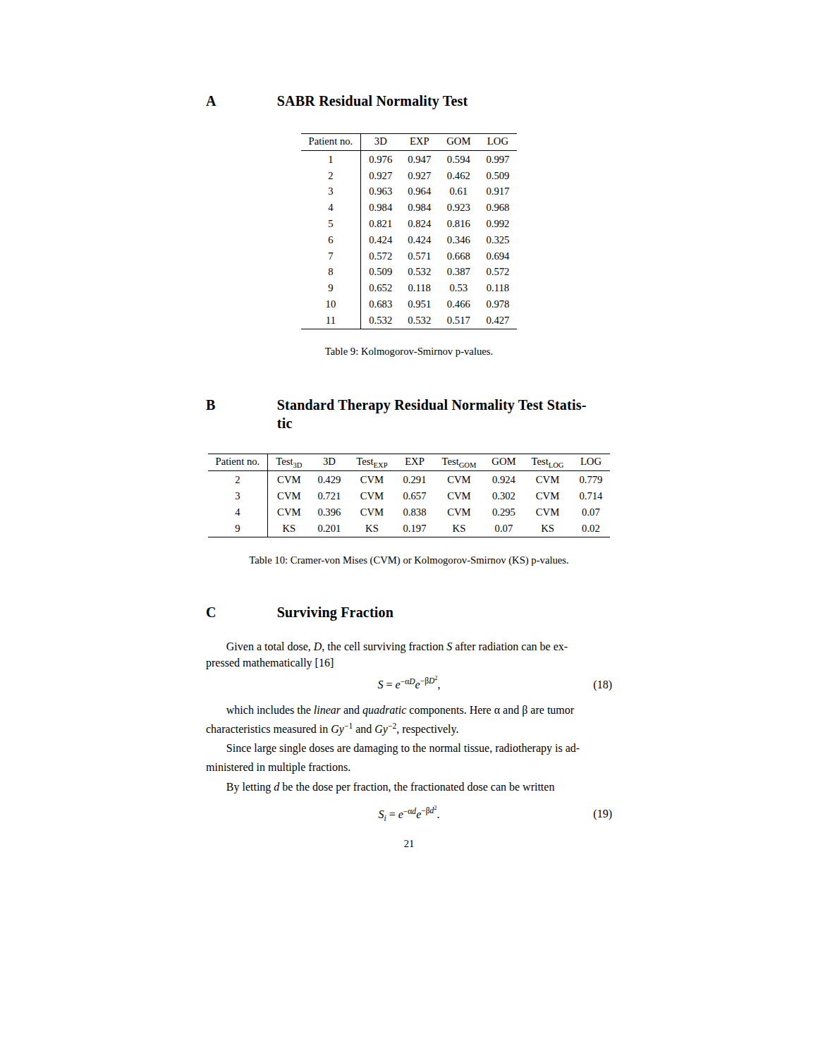ASABR Residual Normality Test
| Patient no. | 3D | EXP | GOM | LOG |
| --- | --- | --- | --- | --- |
| 1 | 0.976 | 0.947 | 0.594 | 0.997 |
| 2 | 0.927 | 0.927 | 0.462 | 0.509 |
| 3 | 0.963 | 0.964 | 0.61 | 0.917 |
| 4 | 0.984 | 0.984 | 0.923 | 0.968 |
| 5 | 0.821 | 0.824 | 0.816 | 0.992 |
| 6 | 0.424 | 0.424 | 0.346 | 0.325 |
| 7 | 0.572 | 0.571 | 0.668 | 0.694 |
| 8 | 0.509 | 0.532 | 0.387 | 0.572 |
| 9 | 0.652 | 0.118 | 0.53 | 0.118 |
| 10 | 0.683 | 0.951 | 0.466 | 0.978 |
| 11 | 0.532 | 0.532 | 0.517 | 0.427 |
Table 9: Kolmogorov-Smirnov p-values.
BStandard Therapy Residual Normality Test Statis-tic
| Patient no. | Test 3D | 3D | Test EXP | EXP | Test GOM | GOM | Test LOG | LOG |
| --- | --- | --- | --- | --- | --- | --- | --- | --- |
| 2 | CVM | 0.429 | CVM | 0.291 | CVM | 0.924 | CVM | 0.779 |
| 3 | CVM | 0.721 | CVM | 0.657 | CVM | 0.302 | CVM | 0.714 |
| 4 | CVM | 0.396 | CVM | 0.838 | CVM | 0.295 | CVM | 0.07 |
| 9 | KS | 0.201 | KS | 0.197 | KS | 0.07 | KS | 0.02 |
Table 10: Cramer-von Mises (CVM) or Kolmogorov-Smirnov (KS) p-values.
CSurviving Fraction
Given a total dose, D, the cell surviving fraction S after radiation can be ex-
pressed mathematically [16]
S = e−αDe−βD2, (18)
which includes the linear and quadratic components. Here α and β are tumor
characteristics measured in Gy−1 and Gy−2, respectively.
Since large single doses are damaging to the normal tissue, radiotherapy is ad-
ministered in multiple fractions.
By letting d be the dose per fraction, the fractionated dose can be written
Si = e−αde−βd2. (19)
21